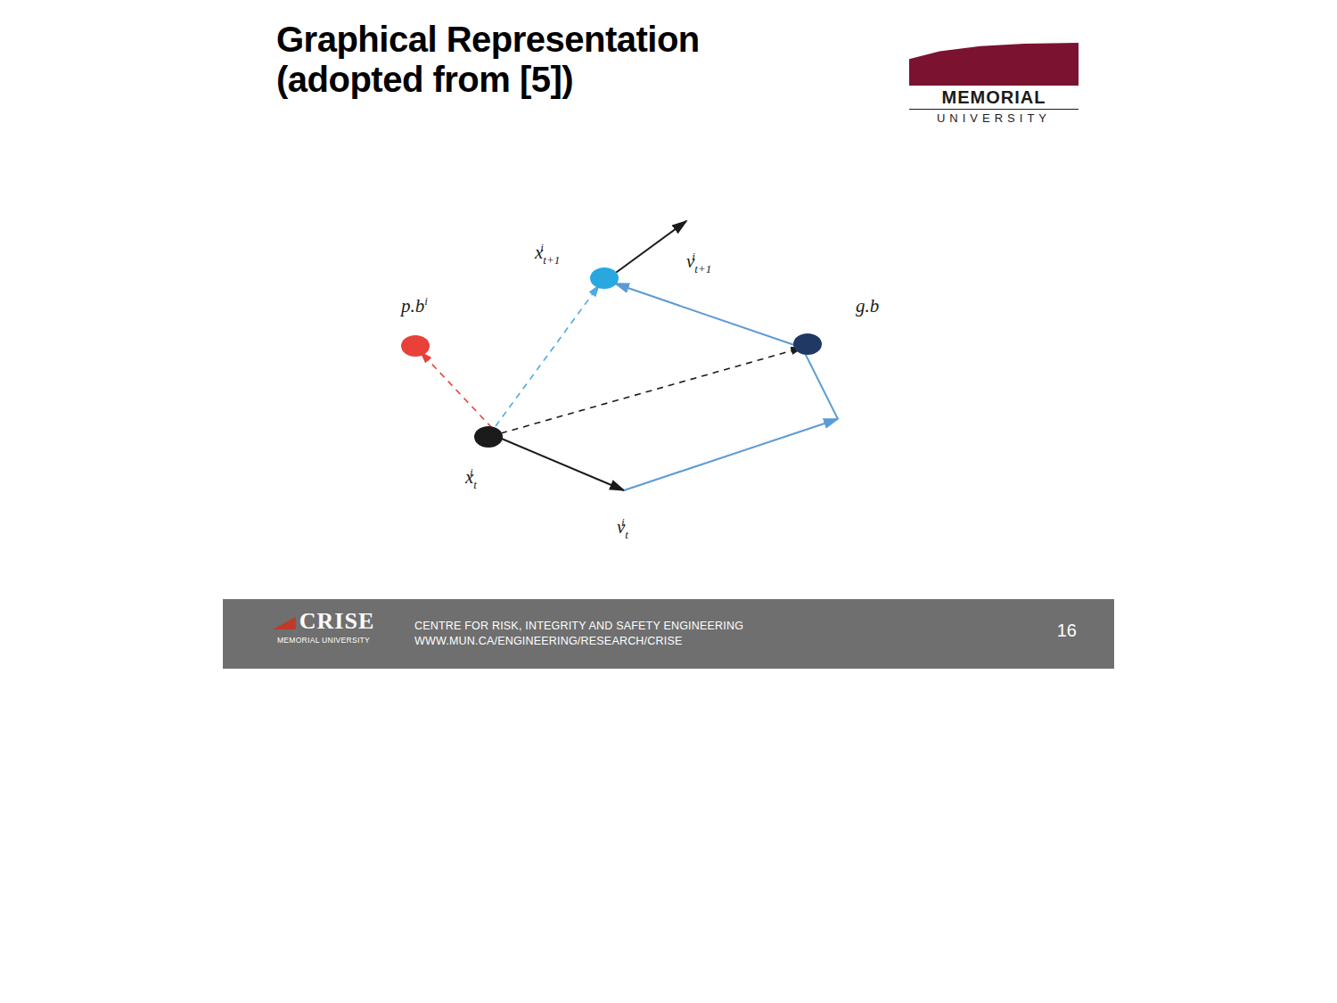Graphical Representation
(adopted from [5])
MEMORIAL
UNIVERSITY
xt+1i vt+1i p.bi g.b xti vti
CRISE MEMORIAL UNIVERSITY
CENTRE FOR RISK, INTEGRITY AND SAFETY ENGINEERING
WWW.MUN.CA/ENGINEERING/RESEARCH/CRISE
16